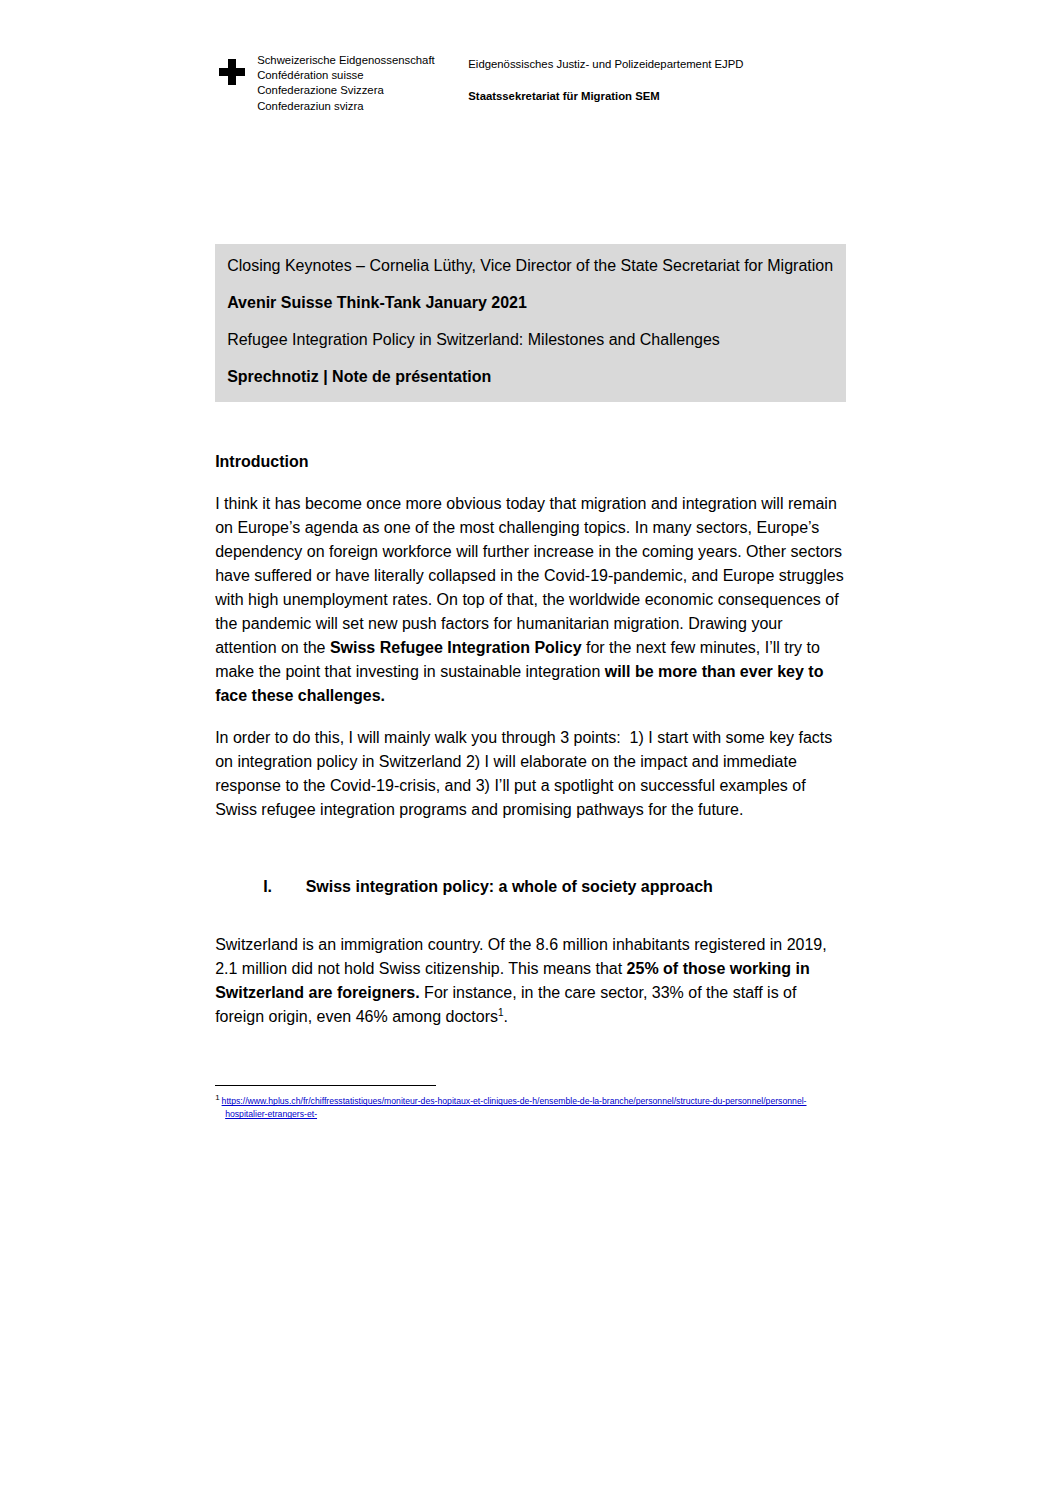Schweizerische Eidgenossenschaft
Confédération suisse
Confederazione Svizzera
Confederaziun svizra
Eidgenössisches Justiz- und Polizeidepartement EJPD
Staatssekretariat für Migration SEM
Closing Keynotes – Cornelia Lüthy, Vice Director of the State Secretariat for Migration
Avenir Suisse Think-Tank January 2021
Refugee Integration Policy in Switzerland: Milestones and Challenges
Sprechnotiz | Note de présentation
Introduction
I think it has become once more obvious today that migration and integration will remain on Europe’s agenda as one of the most challenging topics. In many sectors, Europe’s dependency on foreign workforce will further increase in the coming years. Other sectors have suffered or have literally collapsed in the Covid-19-pandemic, and Europe struggles with high unemployment rates. On top of that, the worldwide economic consequences of the pandemic will set new push factors for humanitarian migration. Drawing your attention on the Swiss Refugee Integration Policy for the next few minutes, I’ll try to make the point that investing in sustainable integration will be more than ever key to face these challenges.
In order to do this, I will mainly walk you through 3 points: 1) I start with some key facts on integration policy in Switzerland 2) I will elaborate on the impact and immediate response to the Covid-19-crisis, and 3) I’ll put a spotlight on successful examples of Swiss refugee integration programs and promising pathways for the future.
I. Swiss integration policy: a whole of society approach
Switzerland is an immigration country. Of the 8.6 million inhabitants registered in 2019, 2.1 million did not hold Swiss citizenship. This means that 25% of those working in Switzerland are foreigners. For instance, in the care sector, 33% of the staff is of foreign origin, even 46% among doctors1.
1 https://www.hplus.ch/fr/chiffresstatistiques/moniteur-des-hopitaux-et-cliniques-de-h/ensemble-de-la-branche/personnel/structure-du-personnel/personnel- hospitalier-etrangers-et-